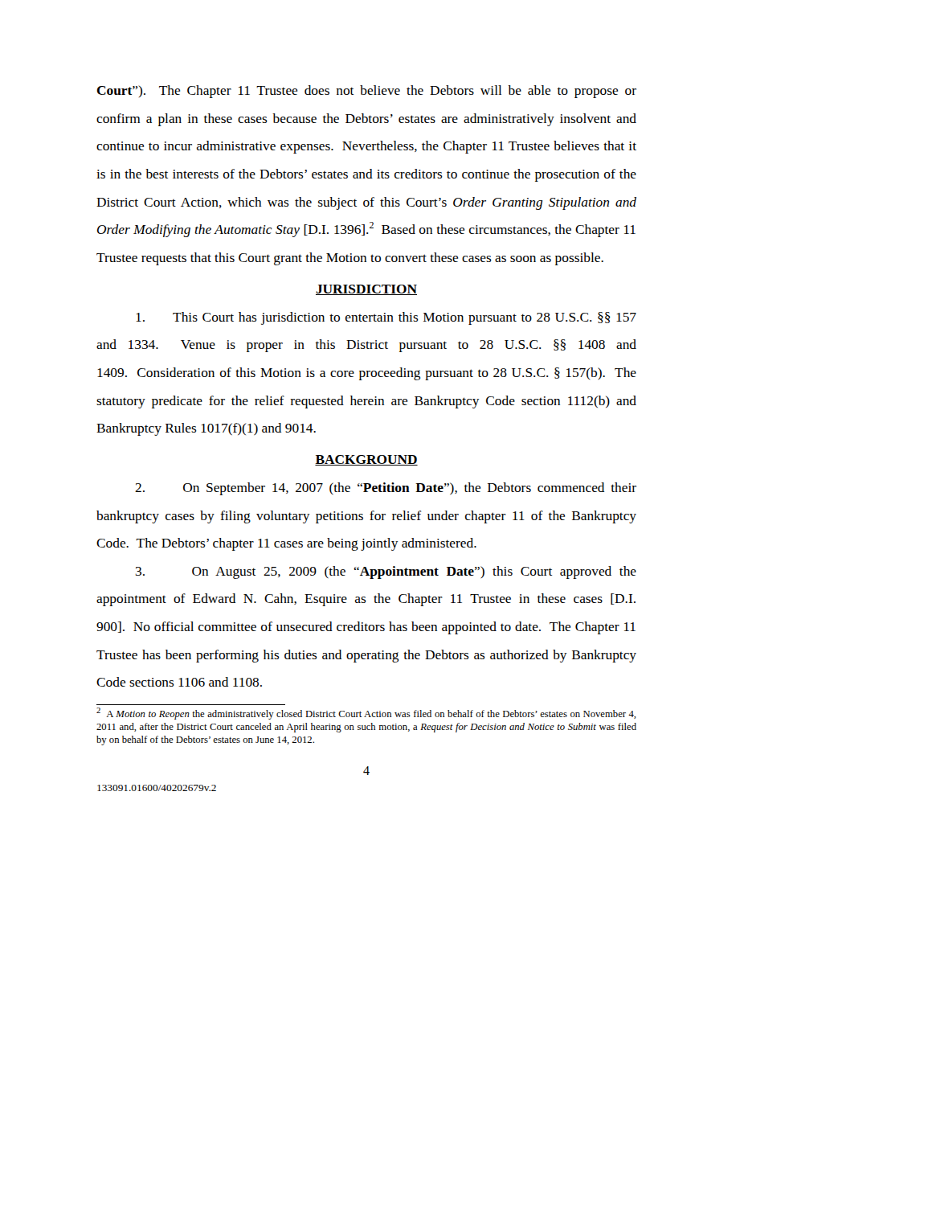Court”). The Chapter 11 Trustee does not believe the Debtors will be able to propose or confirm a plan in these cases because the Debtors’ estates are administratively insolvent and continue to incur administrative expenses. Nevertheless, the Chapter 11 Trustee believes that it is in the best interests of the Debtors’ estates and its creditors to continue the prosecution of the District Court Action, which was the subject of this Court’s Order Granting Stipulation and Order Modifying the Automatic Stay [D.I. 1396].2 Based on these circumstances, the Chapter 11 Trustee requests that this Court grant the Motion to convert these cases as soon as possible.
JURISDICTION
1. This Court has jurisdiction to entertain this Motion pursuant to 28 U.S.C. §§ 157 and 1334. Venue is proper in this District pursuant to 28 U.S.C. §§ 1408 and 1409. Consideration of this Motion is a core proceeding pursuant to 28 U.S.C. § 157(b). The statutory predicate for the relief requested herein are Bankruptcy Code section 1112(b) and Bankruptcy Rules 1017(f)(1) and 9014.
BACKGROUND
2. On September 14, 2007 (the “Petition Date”), the Debtors commenced their bankruptcy cases by filing voluntary petitions for relief under chapter 11 of the Bankruptcy Code. The Debtors’ chapter 11 cases are being jointly administered.
3. On August 25, 2009 (the “Appointment Date”) this Court approved the appointment of Edward N. Cahn, Esquire as the Chapter 11 Trustee in these cases [D.I. 900]. No official committee of unsecured creditors has been appointed to date. The Chapter 11 Trustee has been performing his duties and operating the Debtors as authorized by Bankruptcy Code sections 1106 and 1108.
2 A Motion to Reopen the administratively closed District Court Action was filed on behalf of the Debtors’ estates on November 4, 2011 and, after the District Court canceled an April hearing on such motion, a Request for Decision and Notice to Submit was filed by on behalf of the Debtors’ estates on June 14, 2012.
4
133091.01600/40202679v.2